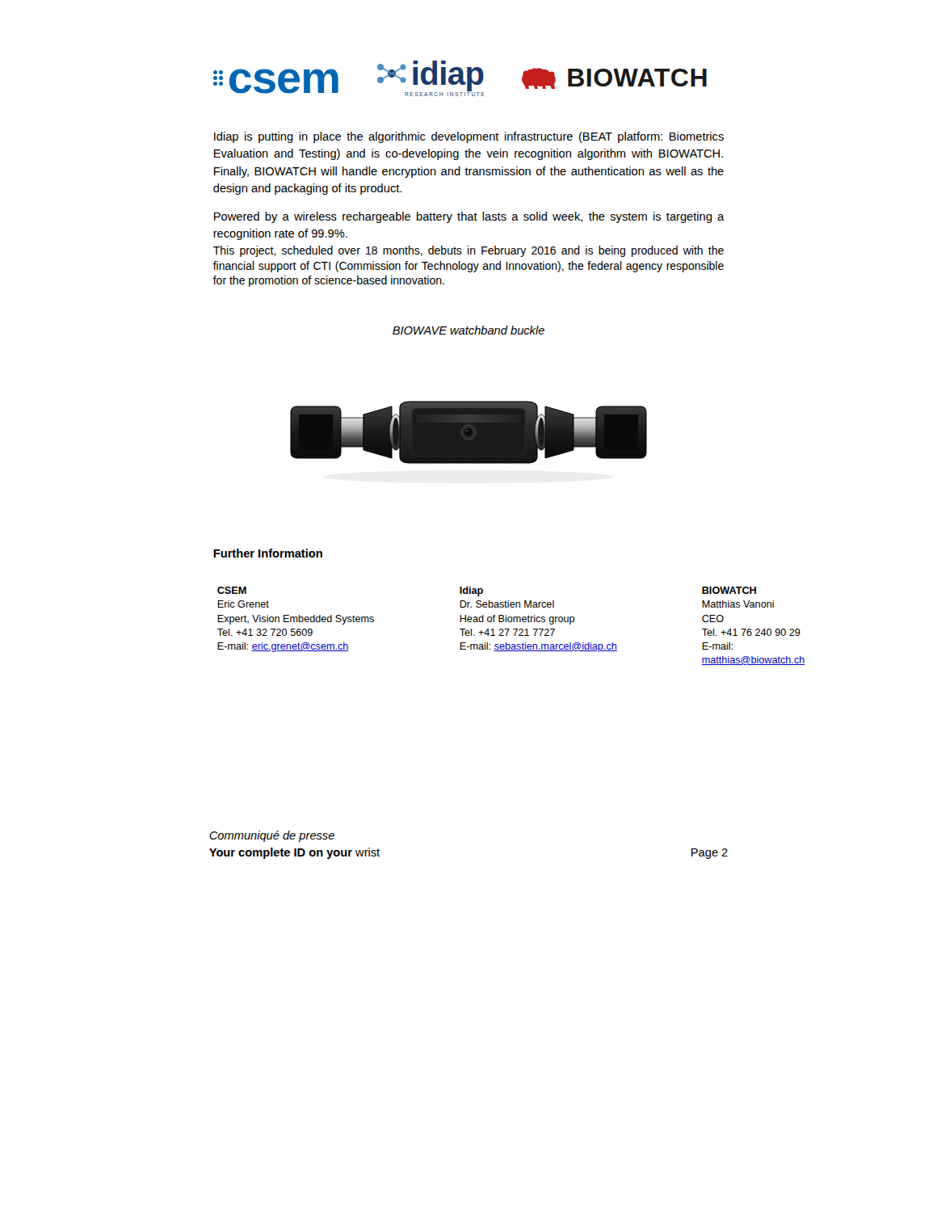csem
idiap
RESEARCH INSTITUTE
BIOWATCH
Idiap is putting in place the algorithmic development infrastructure (BEAT platform: Biometrics Evaluation and Testing) and is co-developing the vein recognition algorithm with BIOWATCH. Finally, BIOWATCH will handle encryption and transmission of the authentication as well as the design and packaging of its product.
Powered by a wireless rechargeable battery that lasts a solid week, the system is targeting a recognition rate of 99.9%.
This project, scheduled over 18 months, debuts in February 2016 and is being produced with the financial support of CTI (Commission for Technology and Innovation), the federal agency responsible for the promotion of science-based innovation.
BIOWAVE watchband buckle
Further Information
CSEM
Eric Grenet
Expert, Vision Embedded Systems
Tel. +41 32 720 5609
E-mail: eric.grenet@csem.ch
Idiap
Dr. Sebastien Marcel
Head of Biometrics group
Tel. +41 27 721 7727
E-mail: sebastien.marcel@idiap.ch
BIOWATCH
Matthias Vanoni
CEO
Tel. +41 76 240 90 29
E-mail: matthias@biowatch.ch
Communiqué de presse
Your complete ID on your wrist Page 2